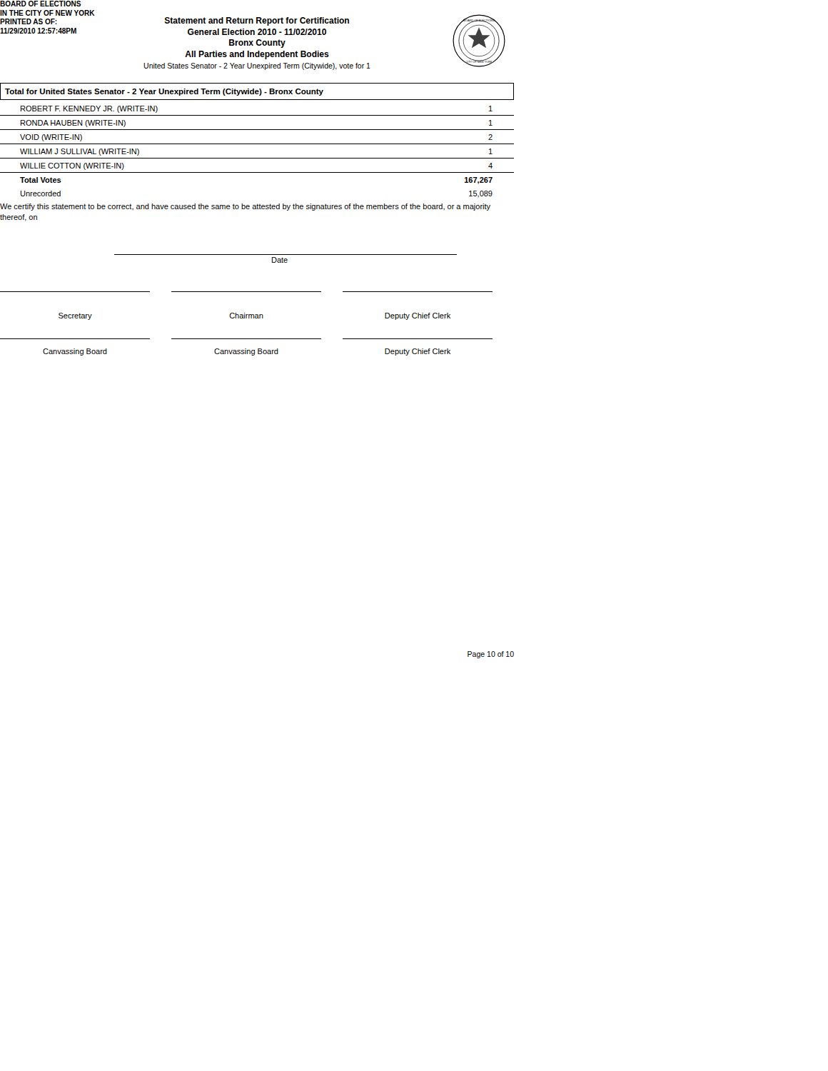BOARD OF ELECTIONS
IN THE CITY OF NEW YORK
PRINTED AS OF:
11/29/2010 12:57:48PM
BOARD OF ELECTIONS CITY OF NEW YORK
Statement and Return Report for Certification
General Election 2010 - 11/02/2010
Bronx County
All Parties and Independent Bodies
United States Senator - 2 Year Unexpired Term (Citywide), vote for 1
Total for United States Senator - 2 Year Unexpired Term (Citywide) - Bronx County
| ROBERT F. KENNEDY JR. (WRITE-IN) | 1 |
| RONDA HAUBEN (WRITE-IN) | 1 |
| VOID (WRITE-IN) | 2 |
| WILLIAM J SULLIVAL (WRITE-IN) | 1 |
| WILLIE COTTON (WRITE-IN) | 4 |
| Total Votes | 167,267 |
| Unrecorded | 15,089 |
We certify this statement to be correct, and have caused the same to be attested by the signatures of the members of the board, or a majority thereof, on
Date
| Secretary | Chairman | Deputy Chief Clerk |
| Canvassing Board | Canvassing Board | Deputy Chief Clerk |
Page 10 of 10